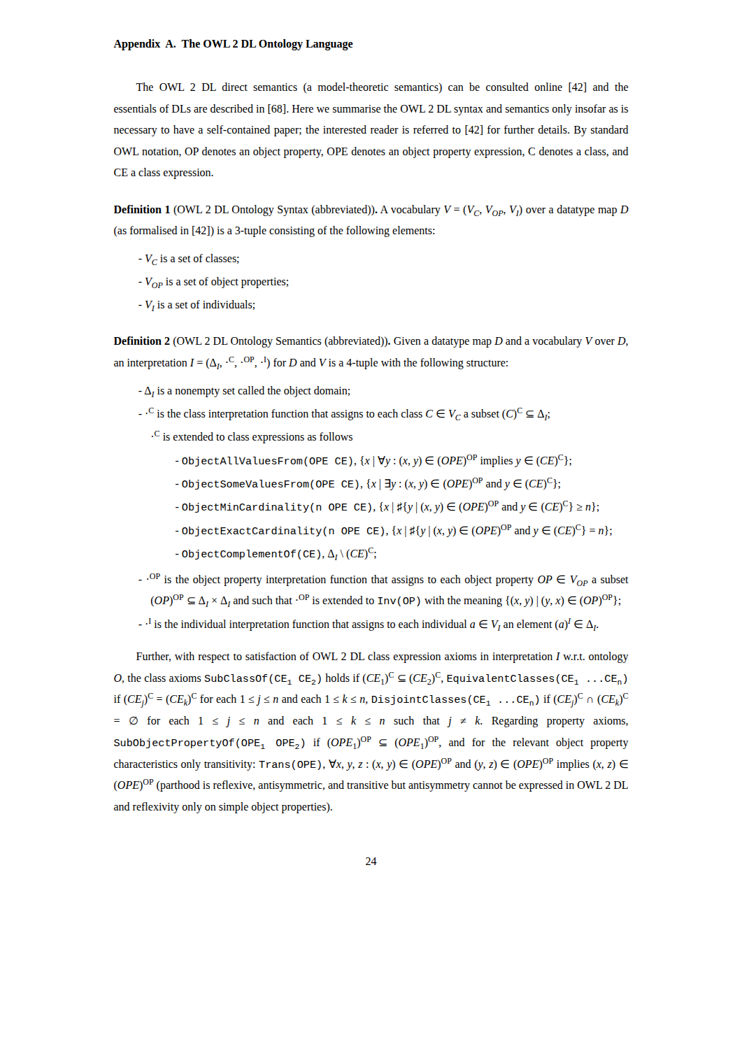Appendix A. The OWL 2 DL Ontology Language
The OWL 2 DL direct semantics (a model-theoretic semantics) can be consulted online [42] and the essentials of DLs are described in [68]. Here we summarise the OWL 2 DL syntax and semantics only insofar as is necessary to have a self-contained paper; the interested reader is referred to [42] for further details. By standard OWL notation, OP denotes an object property, OPE denotes an object property expression, C denotes a class, and CE a class expression.
Definition 1 (OWL 2 DL Ontology Syntax (abbreviated)). A vocabulary V = (VC, VOP, VI) over a datatype map D (as formalised in [42]) is a 3-tuple consisting of the following elements:
VC is a set of classes;
VOP is a set of object properties;
VI is a set of individuals;
Definition 2 (OWL 2 DL Ontology Semantics (abbreviated)). Given a datatype map D and a vocabulary V over D, an interpretation I = (ΔI, ·C, ·OP, ·I) for D and V is a 4-tuple with the following structure:
ΔI is a nonempty set called the object domain;
·C is the class interpretation function that assigns to each class C ∈ VC a subset (C)C ⊆ ΔI;
·C is extended to class expressions as follows
ObjectAllValuesFrom(OPE CE), {x | ∀y : (x, y) ∈ (OPE)OP implies y ∈ (CE)C};
ObjectSomeValuesFrom(OPE CE), {x | ∃y : (x, y) ∈ (OPE)OP and y ∈ (CE)C};
ObjectMinCardinality(n OPE CE), {x | ♯{y | (x, y) ∈ (OPE)OP and y ∈ (CE)C} ≥ n};
ObjectExactCardinality(n OPE CE), {x | ♯{y | (x, y) ∈ (OPE)OP and y ∈ (CE)C} = n};
ObjectComplementOf(CE), ΔI \ (CE)C;
·OP is the object property interpretation function that assigns to each object property OP ∈ VOP a subset (OP)OP ⊆ ΔI × ΔI and such that ·OP is extended to Inv(OP) with the meaning {(x, y) | (y, x) ∈ (OP)OP};
·I is the individual interpretation function that assigns to each individual a ∈ VI an element (a)I ∈ ΔI.
Further, with respect to satisfaction of OWL 2 DL class expression axioms in interpretation I w.r.t. ontology O, the class axioms SubClassOf(CE1 CE2) holds if (CE1)C ⊆ (CE2)C, EquivalentClasses(CE1 ...CEn) if (CEj)C = (CEk)C for each 1 ≤ j ≤ n and each 1 ≤ k ≤ n, DisjointClasses(CE1 ...CEn) if (CEj)C ∩ (CEk)C = ∅ for each 1 ≤ j ≤ n and each 1 ≤ k ≤ n such that j ≠ k. Regarding property axioms, SubObjectPropertyOf(OPE1 OPE2) if (OPE1)OP ⊆ (OPE1)OP, and for the relevant object property characteristics only transitivity: Trans(OPE), ∀x, y, z : (x, y) ∈ (OPE)OP and (y, z) ∈ (OPE)OP implies (x, z) ∈ (OPE)OP (parthood is reflexive, antisymmetric, and transitive but antisymmetry cannot be expressed in OWL 2 DL and reflexivity only on simple object properties).
24